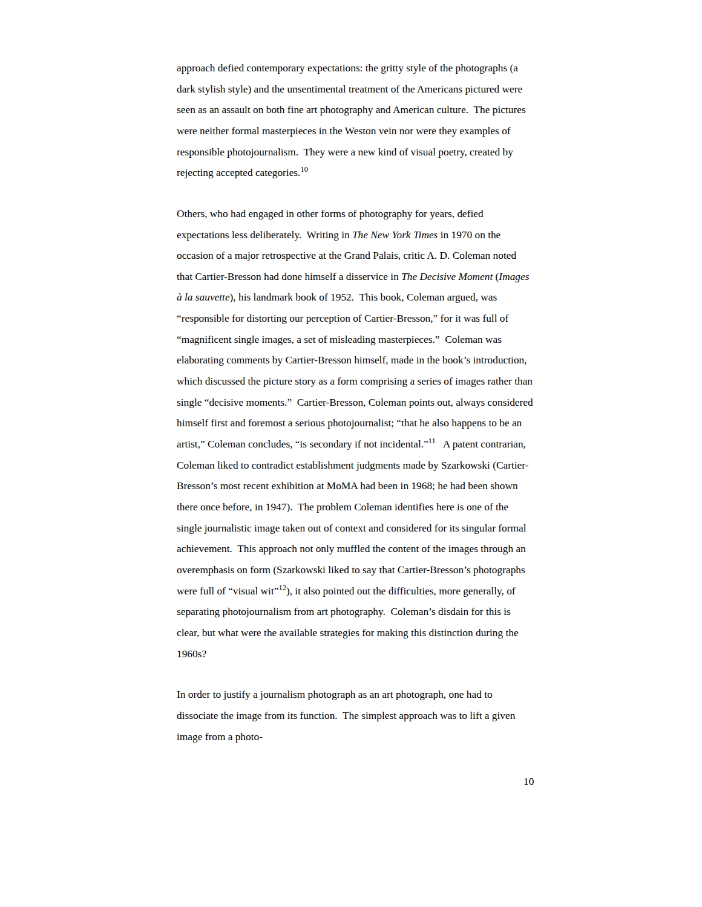approach defied contemporary expectations: the gritty style of the photographs (a dark stylish style) and the unsentimental treatment of the Americans pictured were seen as an assault on both fine art photography and American culture. The pictures were neither formal masterpieces in the Weston vein nor were they examples of responsible photojournalism. They were a new kind of visual poetry, created by rejecting accepted categories.10
Others, who had engaged in other forms of photography for years, defied expectations less deliberately. Writing in The New York Times in 1970 on the occasion of a major retrospective at the Grand Palais, critic A. D. Coleman noted that Cartier-Bresson had done himself a disservice in The Decisive Moment (Images à la sauvette), his landmark book of 1952. This book, Coleman argued, was “responsible for distorting our perception of Cartier-Bresson,” for it was full of “magnificent single images, a set of misleading masterpieces.” Coleman was elaborating comments by Cartier-Bresson himself, made in the book’s introduction, which discussed the picture story as a form comprising a series of images rather than single “decisive moments.” Cartier-Bresson, Coleman points out, always considered himself first and foremost a serious photojournalist; “that he also happens to be an artist,” Coleman concludes, “is secondary if not incidental.”11 A patent contrarian, Coleman liked to contradict establishment judgments made by Szarkowski (Cartier-Bresson’s most recent exhibition at MoMA had been in 1968; he had been shown there once before, in 1947). The problem Coleman identifies here is one of the single journalistic image taken out of context and considered for its singular formal achievement. This approach not only muffled the content of the images through an overemphasis on form (Szarkowski liked to say that Cartier-Bresson’s photographs were full of “visual wit”12), it also pointed out the difficulties, more generally, of separating photojournalism from art photography. Coleman’s disdain for this is clear, but what were the available strategies for making this distinction during the 1960s?
In order to justify a journalism photograph as an art photograph, one had to dissociate the image from its function. The simplest approach was to lift a given image from a photo-
10